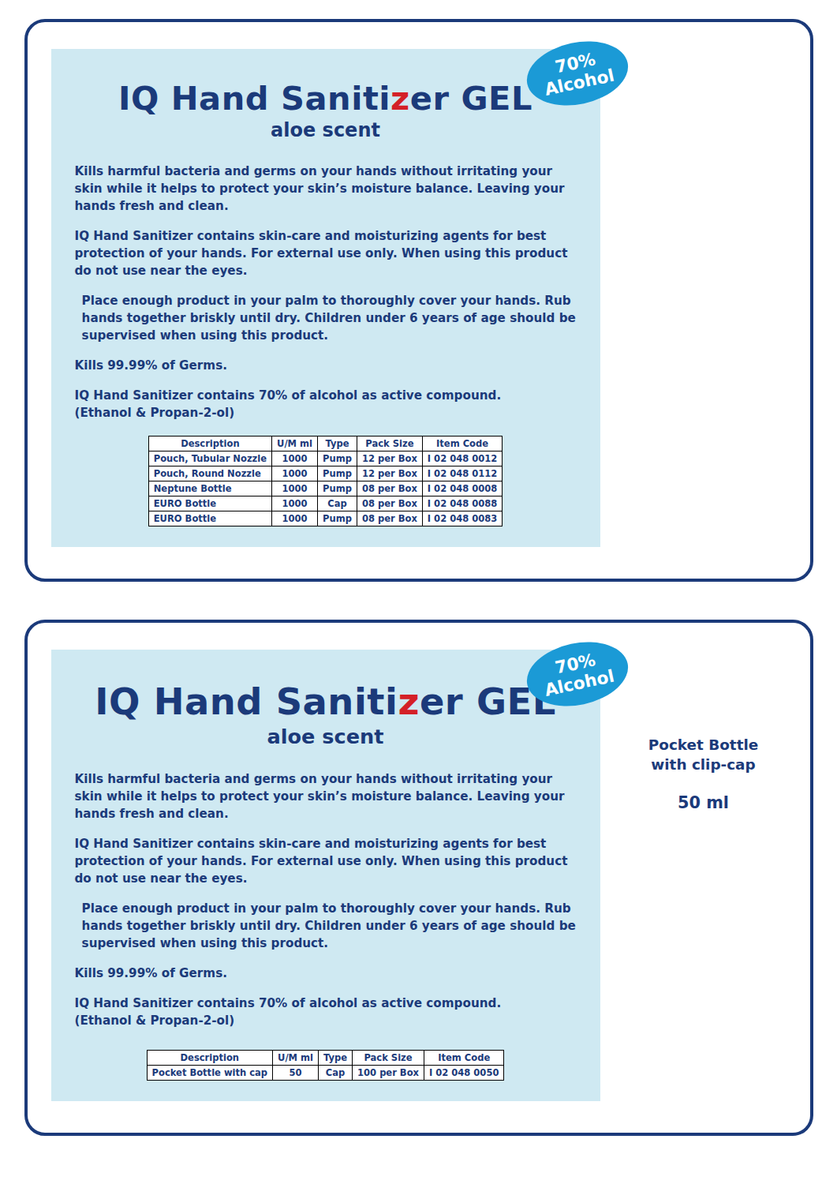70% Alcohol
IQ Hand Sanitizer GEL
aloe scent
Kills harmful bacteria and germs on your hands without irritating your skin while it helps to protect your skin’s moisture balance. Leaving your hands fresh and clean.
IQ Hand Sanitizer contains skin-care and moisturizing agents for best protection of your hands. For external use only. When using this product do not use near the eyes.
Place enough product in your palm to thoroughly cover your hands. Rub hands together briskly until dry. Children under 6 years of age should be supervised when using this product.
Kills 99.99% of Germs.
IQ Hand Sanitizer contains 70% of alcohol as active compound.
(Ethanol & Propan-2-ol)
| Description | U/M ml | Type | Pack Size | Item Code |
| --- | --- | --- | --- | --- |
| Pouch, Tubular Nozzle | 1000 | Pump | 12 per Box | I 02 048 0012 |
| Pouch, Round Nozzle | 1000 | Pump | 12 per Box | I 02 048 0112 |
| Neptune Bottle | 1000 | Pump | 08 per Box | I 02 048 0008 |
| EURO Bottle | 1000 | Cap | 08 per Box | I 02 048 0088 |
| EURO Bottle | 1000 | Pump | 08 per Box | I 02 048 0083 |
70% Alcohol
IQ Hand Sanitizer GEL
aloe scent
Kills harmful bacteria and germs on your hands without irritating your skin while it helps to protect your skin’s moisture balance. Leaving your hands fresh and clean.
IQ Hand Sanitizer contains skin-care and moisturizing agents for best protection of your hands. For external use only. When using this product do not use near the eyes.
Place enough product in your palm to thoroughly cover your hands. Rub hands together briskly until dry. Children under 6 years of age should be supervised when using this product.
Kills 99.99% of Germs.
IQ Hand Sanitizer contains 70% of alcohol as active compound.
(Ethanol & Propan-2-ol)
| Description | U/M ml | Type | Pack Size | Item Code |
| --- | --- | --- | --- | --- |
| Pocket Bottle with cap | 50 | Cap | 100 per Box | I 02 048 0050 |
Pocket Bottle
with clip-cap 50 ml